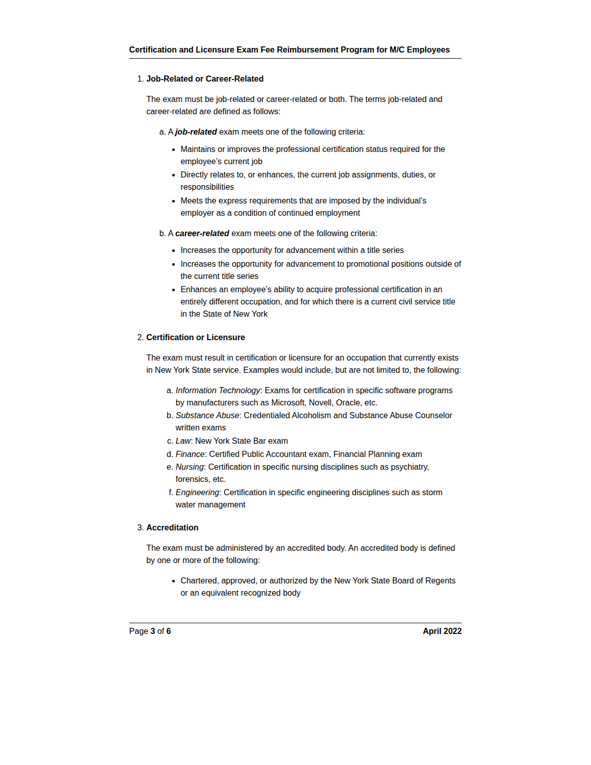Certification and Licensure Exam Fee Reimbursement Program for M/C Employees
Job-Related or Career-Related
The exam must be job-related or career-related or both. The terms job-related and career-related are defined as follows:
a. A job-related exam meets one of the following criteria:
Maintains or improves the professional certification status required for the employee’s current job
Directly relates to, or enhances, the current job assignments, duties, or responsibilities
Meets the express requirements that are imposed by the individual’s employer as a condition of continued employment
b. A career-related exam meets one of the following criteria:
Increases the opportunity for advancement within a title series
Increases the opportunity for advancement to promotional positions outside of the current title series
Enhances an employee’s ability to acquire professional certification in an entirely different occupation, and for which there is a current civil service title in the State of New York
Certification or Licensure
The exam must result in certification or licensure for an occupation that currently exists in New York State service. Examples would include, but are not limited to, the following:
Information Technology: Exams for certification in specific software programs by manufacturers such as Microsoft, Novell, Oracle, etc.
Substance Abuse: Credentialed Alcoholism and Substance Abuse Counselor written exams
Law: New York State Bar exam
Finance: Certified Public Accountant exam, Financial Planning exam
Nursing: Certification in specific nursing disciplines such as psychiatry, forensics, etc.
Engineering: Certification in specific engineering disciplines such as storm water management
Accreditation
The exam must be administered by an accredited body. An accredited body is defined by one or more of the following:
Chartered, approved, or authorized by the New York State Board of Regents or an equivalent recognized body
Page 3 of 6
April 2022